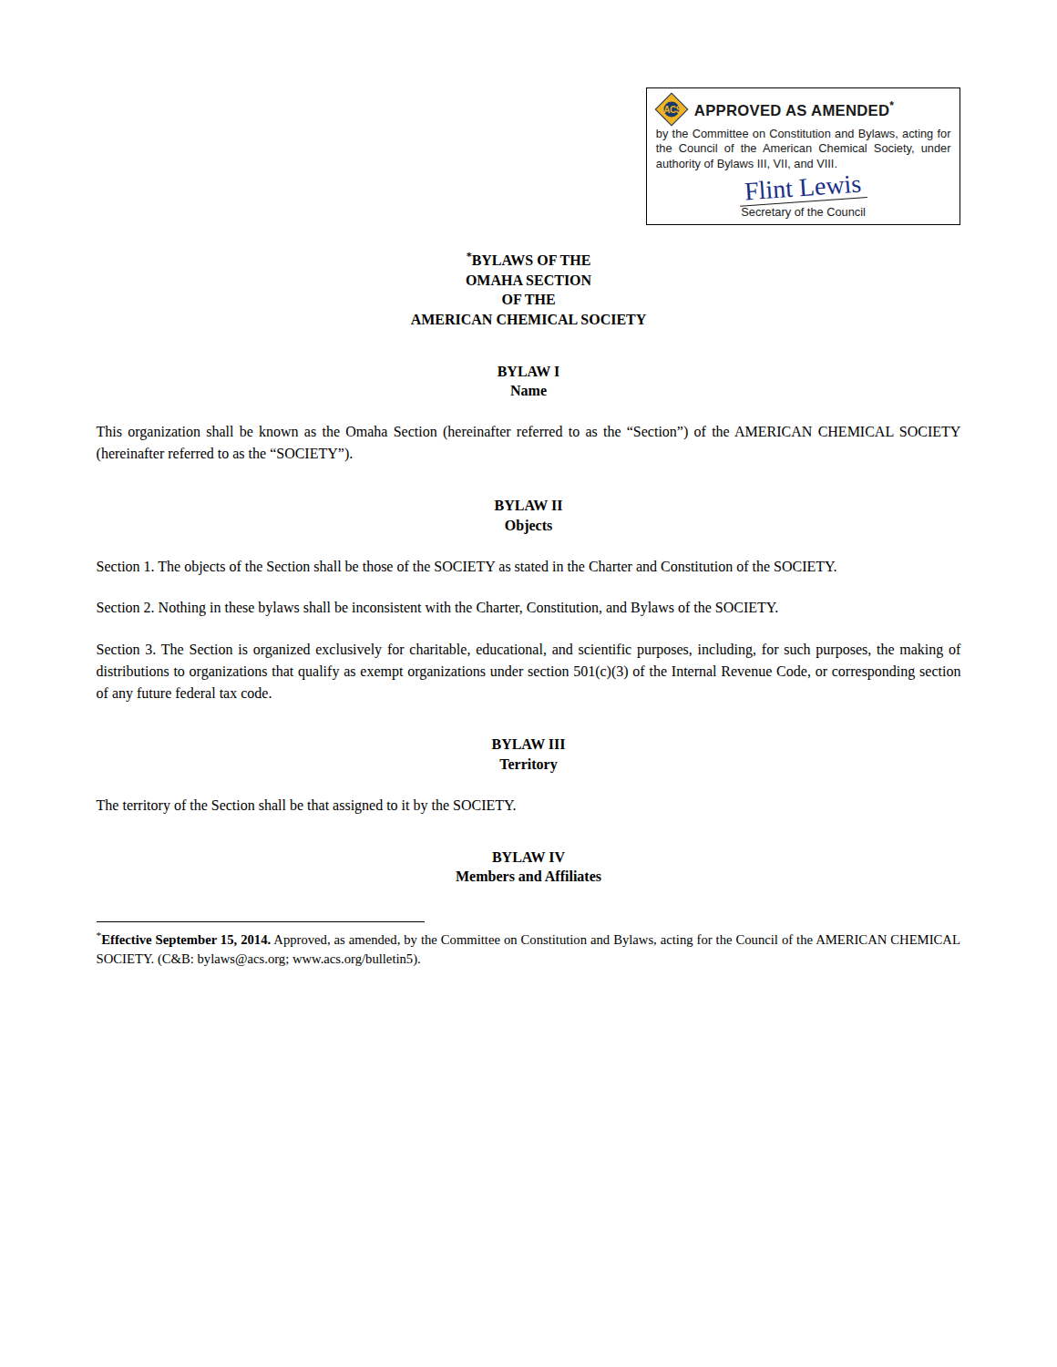ACS
APPROVED AS AMENDED*
by the Committee on Constitution and Bylaws, acting for the Council of the American Chemical Society, under authority of Bylaws III, VII, and VIII.
Flint Lewis
Secretary of the Council
*BYLAWS OF THE
OMAHA SECTION
OF THE
AMERICAN CHEMICAL SOCIETY
BYLAW I Name
This organization shall be known as the Omaha Section (hereinafter referred to as the “Section”) of the AMERICAN CHEMICAL SOCIETY (hereinafter referred to as the “SOCIETY”).
BYLAW II Objects
Section 1. The objects of the Section shall be those of the SOCIETY as stated in the Charter and Constitution of the SOCIETY.
Section 2. Nothing in these bylaws shall be inconsistent with the Charter, Constitution, and Bylaws of the SOCIETY.
Section 3. The Section is organized exclusively for charitable, educational, and scientific purposes, including, for such purposes, the making of distributions to organizations that qualify as exempt organizations under section 501(c)(3) of the Internal Revenue Code, or corresponding section of any future federal tax code.
BYLAW III Territory
The territory of the Section shall be that assigned to it by the SOCIETY.
BYLAW IV Members and Affiliates
*Effective September 15, 2014. Approved, as amended, by the Committee on Constitution and Bylaws, acting for the Council of the AMERICAN CHEMICAL SOCIETY. (C&B: bylaws@acs.org; www.acs.org/bulletin5).